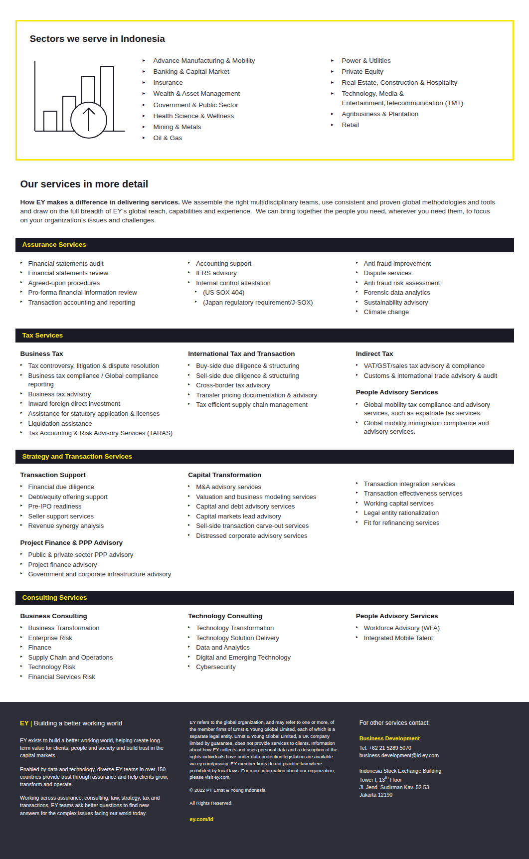Sectors we serve in Indonesia
Advance Manufacturing & Mobility
Banking & Capital Market
Insurance
Wealth & Asset Management
Government & Public Sector
Health Science & Wellness
Mining & Metals
Oil & Gas
Power & Utilities
Private Equity
Real Estate, Construction & Hospitality
Technology, Media & Entertainment,Telecommunication (TMT)
Agribusiness & Plantation
Retail
Our services in more detail
How EY makes a difference in delivering services. We assemble the right multidisciplinary teams, use consistent and proven global methodologies and tools and draw on the full breadth of EY’s global reach, capabilities and experience. We can bring together the people you need, wherever you need them, to focus on your organization’s issues and challenges.
Assurance Services
Financial statements audit
Financial statements review
Agreed-upon procedures
Pro-forma financial information review
Transaction accounting and reporting
Accounting support
IFRS advisory
Internal control attestation
(US SOX 404)
(Japan regulatory requirement/J-SOX)
Anti fraud improvement
Dispute services
Anti fraud risk assessment
Forensic data analytics
Sustainability advisory
Climate change
Tax Services
Business Tax
Tax controversy, litigation & dispute resolution
Business tax compliance / Global compliance reporting
Business tax advisory
Inward foreign direct investment
Assistance for statutory application & licenses
Liquidation assistance
Tax Accounting & Risk Advisory Services (TARAS)
International Tax and Transaction
Buy-side due diligence & structuring
Sell-side due diligence & structuring
Cross-border tax advisory
Transfer pricing documentation & advisory
Tax efficient supply chain management
Indirect Tax
VAT/GST/sales tax advisory & compliance
Customs & international trade advisory & audit
People Advisory Services
Global mobility tax compliance and advisory services, such as expatriate tax services.
Global mobility immigration compliance and advisory services.
Strategy and Transaction Services
Transaction Support
Financial due diligence
Debt/equity offering support
Pre-IPO readiness
Seller support services
Revenue synergy analysis
Project Finance & PPP Advisory
Public & private sector PPP advisory
Project finance advisory
Government and corporate infrastructure advisory
Capital Transformation
M&A advisory services
Valuation and business modeling services
Capital and debt advisory services
Capital markets lead advisory
Sell-side transaction carve-out services
Distressed corporate advisory services
Transaction integration services
Transaction effectiveness services
Working capital services
Legal entity rationalization
Fit for refinancing services
Consulting Services
Business Consulting
Business Transformation
Enterprise Risk
Finance
Supply Chain and Operations
Technology Risk
Financial Services Risk
Technology Consulting
Technology Transformation
Technology Solution Delivery
Data and Analytics
Digital and Emerging Technology
Cybersecurity
People Advisory Services
Workforce Advisory (WFA)
Integrated Mobile Talent
EY | Building a better working world
EY exists to build a better working world, helping create long-term value for clients, people and society and build trust in the capital markets.
Enabled by data and technology, diverse EY teams in over 150 countries provide trust through assurance and help clients grow, transform and operate.
Working across assurance, consulting, law, strategy, tax and transactions, EY teams ask better questions to find new answers for the complex issues facing our world today.
EY refers to the global organization, and may refer to one or more, of the member firms of Ernst & Young Global Limited, each of which is a separate legal entity. Ernst & Young Global Limited, a UK company limited by guarantee, does not provide services to clients. Information about how EY collects and uses personal data and a description of the rights individuals have under data protection legislation are available via ey.com/privacy. EY member firms do not practice law where prohibited by local laws. For more information about our organization, please visit ey.com.
© 2022 PT Ernst & Young Indonesia
All Rights Reserved.
ey.com/id
For other services contact:
Business Development
Tel. +62 21 5289 5070
business.development@id.ey.com
Indonesia Stock Exchange Building
Tower I, 13th Floor
Jl. Jend. Sudirman Kav. 52-53
Jakarta 12190